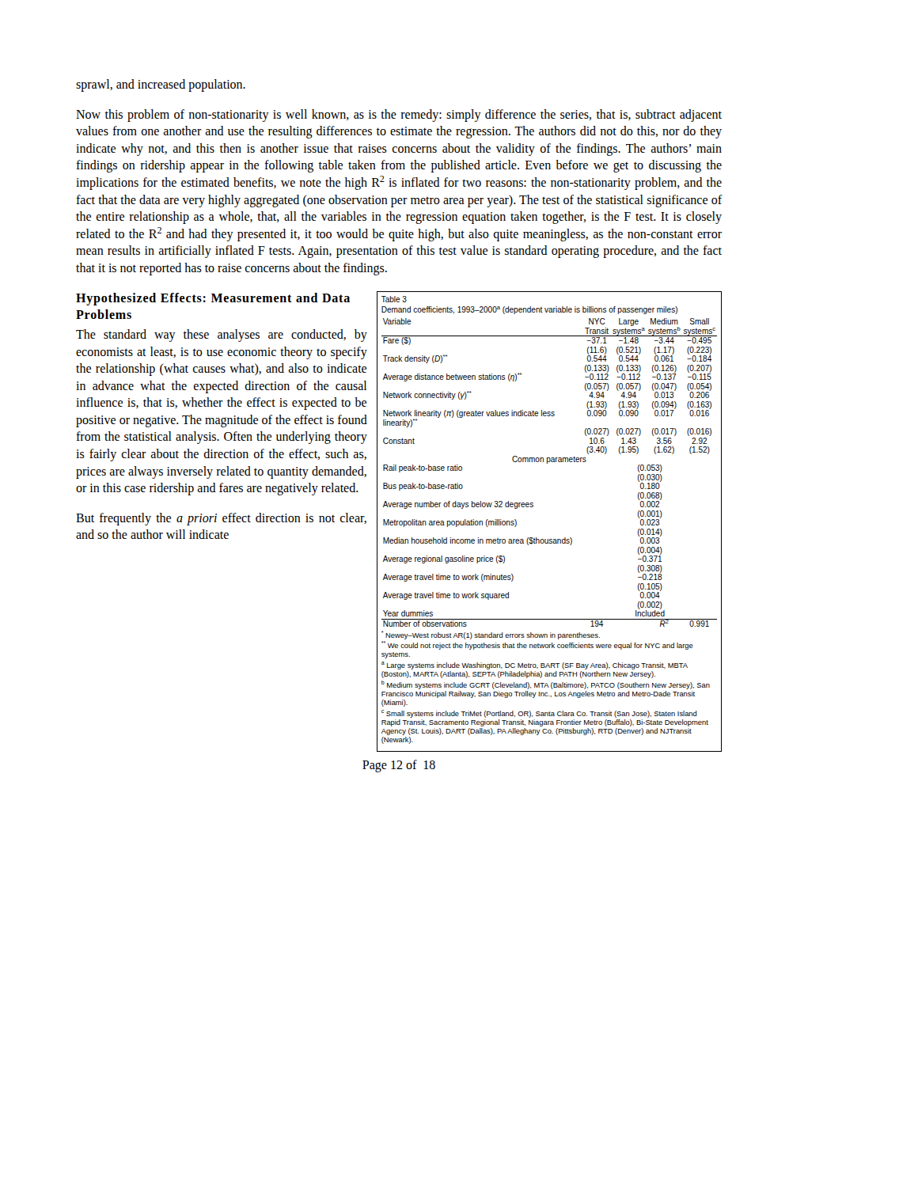sprawl, and increased population.
Now this problem of non-stationarity is well known, as is the remedy: simply difference the series, that is, subtract adjacent values from one another and use the resulting differences to estimate the regression. The authors did not do this, nor do they indicate why not, and this then is another issue that raises concerns about the validity of the findings. The authors’ main findings on ridership appear in the following table taken from the published article. Even before we get to discussing the implications for the estimated benefits, we note the high R2 is inflated for two reasons: the non-stationarity problem, and the fact that the data are very highly aggregated (one observation per metro area per year). The test of the statistical significance of the entire relationship as a whole, that, all the variables in the regression equation taken together, is the F test. It is closely related to the R2 and had they presented it, it too would be quite high, but also quite meaningless, as the non-constant error mean results in artificially inflated F tests. Again, presentation of this test value is standard operating procedure, and the fact that it is not reported has to raise concerns about the findings.
Table 3
Demand coefficients, 1993–2000a (dependent variable is billions of passenger miles)
| Variable | NYC Transit | Large systems a | Medium systems b | Small systems c |
| --- | --- | --- | --- | --- |
| Fare ($) | −37.1 | −1.48 | −3.44 | −0.495 |
| | (11.6) | (0.521) | (1.17) | (0.223) |
| Track density ( D ) ** | 0.544 | 0.544 | 0.061 | −0.184 |
| | (0.133) | (0.133) | (0.126) | (0.207) |
| Average distance between stations ( η ) ** | −0.112 | −0.112 | −0.137 | −0.115 |
| | (0.057) | (0.057) | (0.047) | (0.054) |
| Network connectivity ( γ ) ** | 4.94 | 4.94 | 0.013 | 0.206 |
| | (1.93) | (1.93) | (0.094) | (0.163) |
| Network linearity ( π ) (greater values indicate less linearity) ** | 0.090 | 0.090 | 0.017 | 0.016 |
| | (0.027) | (0.027) | (0.017) | (0.016) |
| Constant | 10.6 | 1.43 | 3.56 | 2.92 |
| | (3.40) | (1.95) | (1.62) | (1.52) |
| Common parameters |
| Rail peak-to-base ratio | (0.053) |
| | (0.030) |
| Bus peak-to-base-ratio | 0.180 |
| | (0.068) |
| Average number of days below 32 degrees | 0.002 |
| | (0.001) |
| Metropolitan area population (millions) | 0.023 |
| | (0.014) |
| Median household income in metro area ($thousands) | 0.003 |
| | (0.004) |
| Average regional gasoline price ($) | −0.371 |
| | (0.308) |
| Average travel time to work (minutes) | −0.218 |
| | (0.105) |
| Average travel time to work squared | 0.004 |
| | (0.002) |
| Year dummies | Included |
| Number of observations | 194 | | R 2 | 0.991 |
* Newey–West robust AR(1) standard errors shown in parentheses.
** We could not reject the hypothesis that the network coefficients were equal for NYC and large systems.
a Large systems include Washington, DC Metro, BART (SF Bay Area), Chicago Transit, MBTA (Boston), MARTA (Atlanta), SEPTA (Philadelphia) and PATH (Northern New Jersey).
b Medium systems include GCRT (Cleveland), MTA (Baltimore), PATCO (Southern New Jersey), San Francisco Municipal Railway, San Diego Trolley Inc., Los Angeles Metro and Metro-Dade Transit (Miami).
c Small systems include TriMet (Portland, OR), Santa Clara Co. Transit (San Jose), Staten Island Rapid Transit, Sacramento Regional Transit, Niagara Frontier Metro (Buffalo), Bi-State Development Agency (St. Louis), DART (Dallas), PA Alleghany Co. (Pittsburgh), RTD (Denver) and NJTransit (Newark).
Hypothesized Effects: Measurement and Data Problems
The standard way these analyses are conducted, by economists at least, is to use economic theory to specify the relationship (what causes what), and also to indicate in advance what the expected direction of the causal influence is, that is, whether the effect is expected to be positive or negative. The magnitude of the effect is found from the statistical analysis. Often the underlying theory is fairly clear about the direction of the effect, such as, prices are always inversely related to quantity demanded, or in this case ridership and fares are negatively related.
But frequently the a priori effect direction is not clear, and so the author will indicate
Page 12 of 18